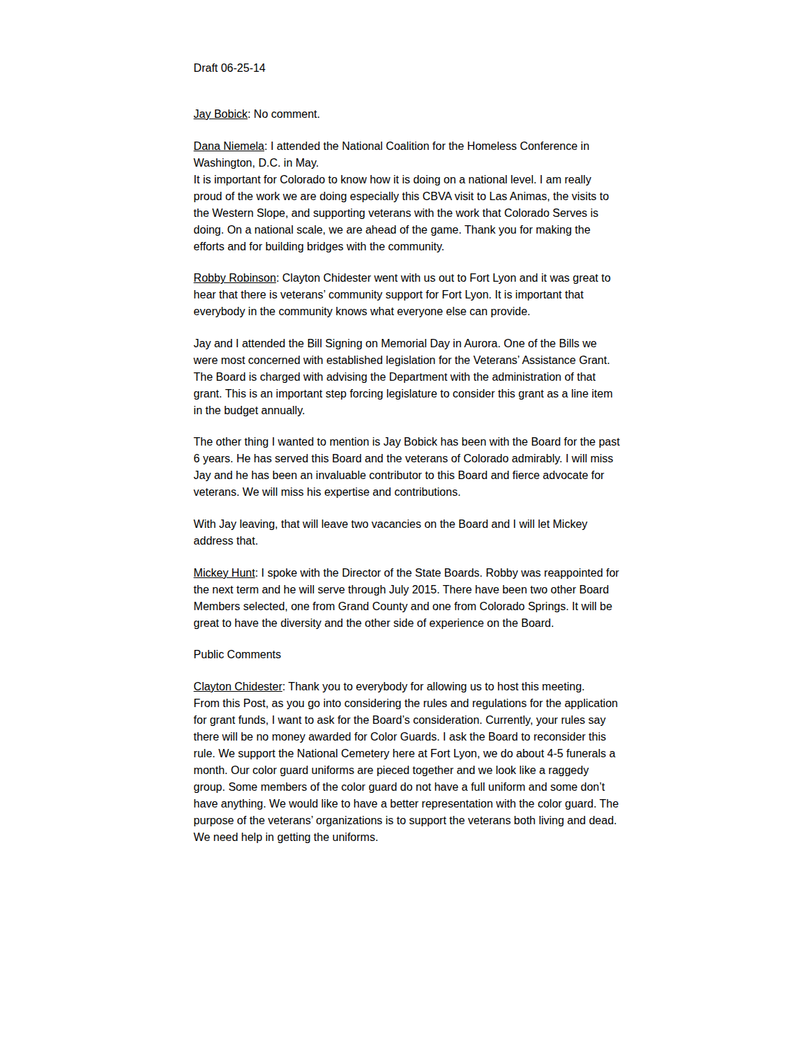Draft 06-25-14
Jay Bobick: No comment.
Dana Niemela: I attended the National Coalition for the Homeless Conference in Washington, D.C. in May.
It is important for Colorado to know how it is doing on a national level. I am really proud of the work we are doing especially this CBVA visit to Las Animas, the visits to the Western Slope, and supporting veterans with the work that Colorado Serves is doing. On a national scale, we are ahead of the game. Thank you for making the efforts and for building bridges with the community.
Robby Robinson: Clayton Chidester went with us out to Fort Lyon and it was great to hear that there is veterans’ community support for Fort Lyon. It is important that everybody in the community knows what everyone else can provide.
Jay and I attended the Bill Signing on Memorial Day in Aurora. One of the Bills we were most concerned with established legislation for the Veterans’ Assistance Grant. The Board is charged with advising the Department with the administration of that grant. This is an important step forcing legislature to consider this grant as a line item in the budget annually.
The other thing I wanted to mention is Jay Bobick has been with the Board for the past 6 years. He has served this Board and the veterans of Colorado admirably. I will miss Jay and he has been an invaluable contributor to this Board and fierce advocate for veterans. We will miss his expertise and contributions.
With Jay leaving, that will leave two vacancies on the Board and I will let Mickey address that.
Mickey Hunt: I spoke with the Director of the State Boards. Robby was reappointed for the next term and he will serve through July 2015. There have been two other Board Members selected, one from Grand County and one from Colorado Springs. It will be great to have the diversity and the other side of experience on the Board.
Public Comments
Clayton Chidester: Thank you to everybody for allowing us to host this meeting.
From this Post, as you go into considering the rules and regulations for the application for grant funds, I want to ask for the Board’s consideration. Currently, your rules say there will be no money awarded for Color Guards. I ask the Board to reconsider this rule. We support the National Cemetery here at Fort Lyon, we do about 4-5 funerals a month. Our color guard uniforms are pieced together and we look like a raggedy group. Some members of the color guard do not have a full uniform and some don’t have anything. We would like to have a better representation with the color guard. The purpose of the veterans’ organizations is to support the veterans both living and dead. We need help in getting the uniforms.